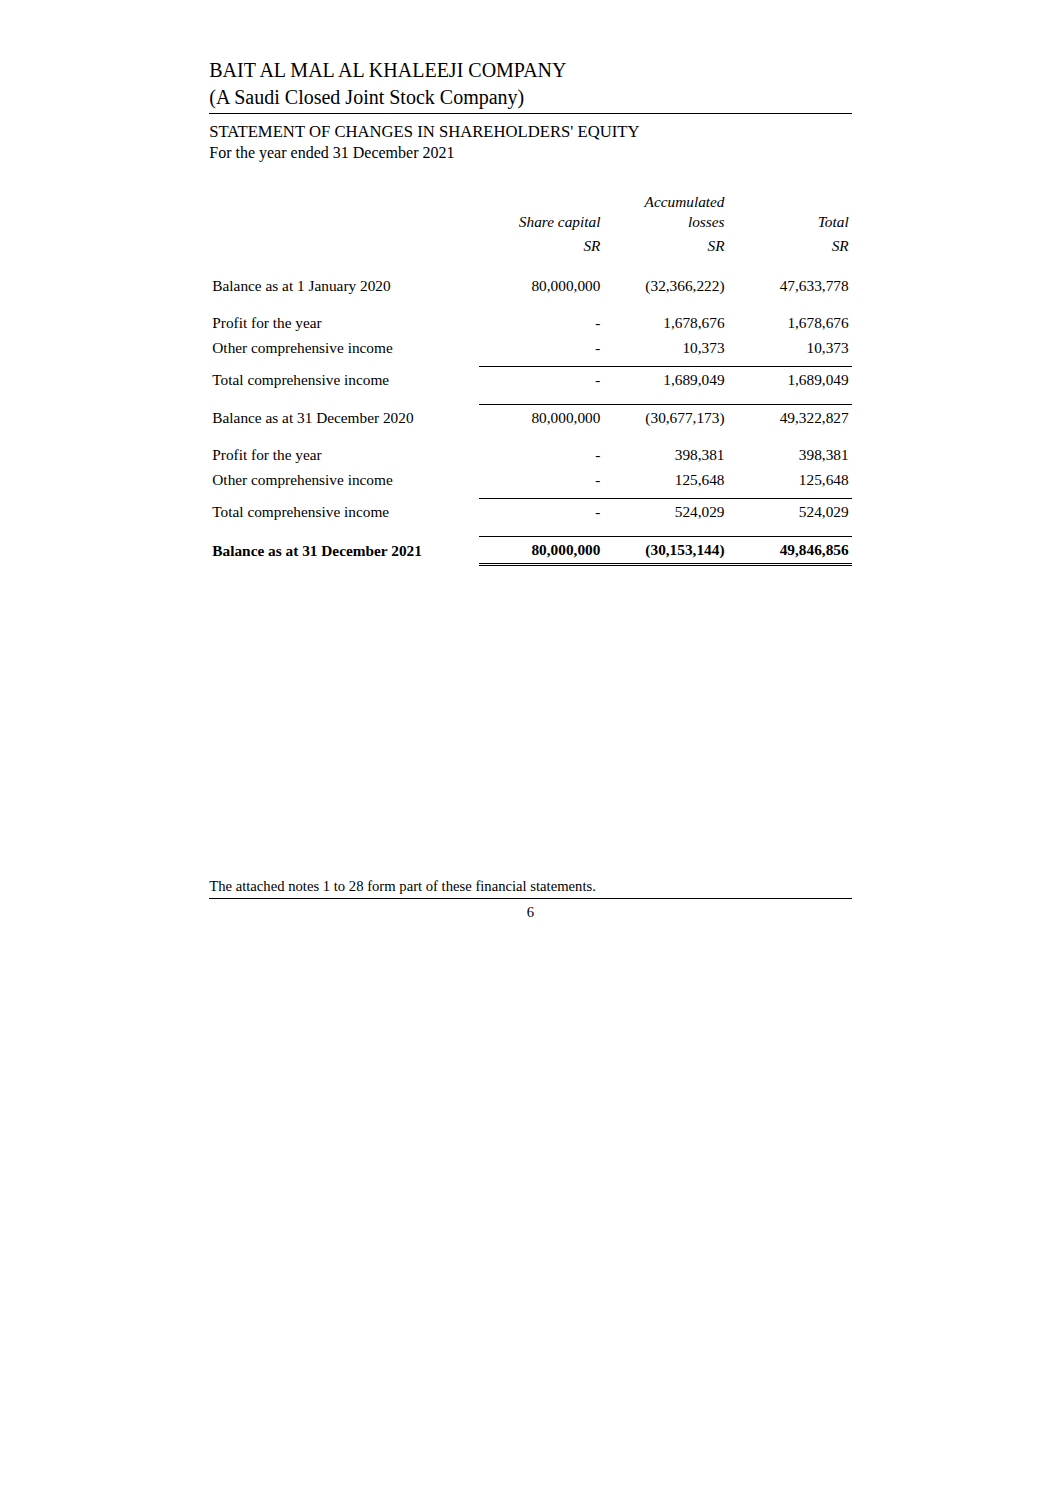BAIT AL MAL AL KHALEEJI COMPANY
(A Saudi Closed Joint Stock Company)
STATEMENT OF CHANGES IN SHAREHOLDERS' EQUITY
For the year ended 31 December 2021
| | Share capital | Accumulated losses | Total |
| --- | --- | --- | --- |
| | SR | SR | SR |
| Balance as at 1 January 2020 | 80,000,000 | (32,366,222) | 47,633,778 |
| Profit for the year | - | 1,678,676 | 1,678,676 |
| Other comprehensive income | - | 10,373 | 10,373 |
| Total comprehensive income | - | 1,689,049 | 1,689,049 |
| Balance as at 31 December 2020 | 80,000,000 | (30,677,173) | 49,322,827 |
| Profit for the year | - | 398,381 | 398,381 |
| Other comprehensive income | - | 125,648 | 125,648 |
| Total comprehensive income | - | 524,029 | 524,029 |
| Balance as at 31 December 2021 | 80,000,000 | (30,153,144) | 49,846,856 |
The attached notes 1 to 28 form part of these financial statements.
6